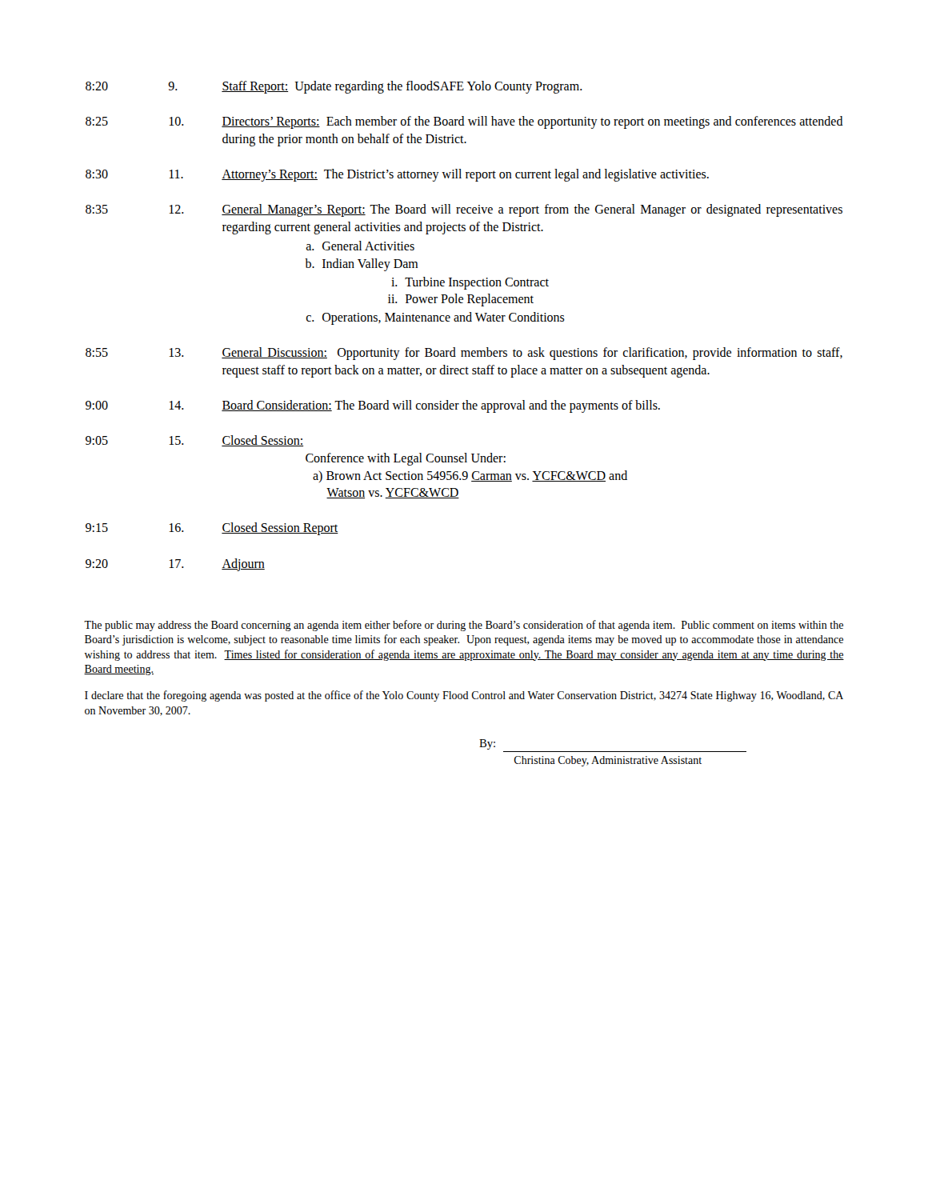| 8:20 | 9. | Staff Report: Update regarding the floodSAFE Yolo County Program. |
| 8:25 | 10. | Directors’ Reports: Each member of the Board will have the opportunity to report on meetings and conferences attended during the prior month on behalf of the District. |
| 8:30 | 11. | Attorney’s Report: The District’s attorney will report on current legal and legislative activities. |
| 8:35 | 12. | General Manager’s Report: The Board will receive a report from the General Manager or designated representatives regarding current general activities and projects of the District. General Activities Indian Valley Dam Turbine Inspection Contract Power Pole Replacement Operations, Maintenance and Water Conditions |
| 8:55 | 13. | General Discussion: Opportunity for Board members to ask questions for clarification, provide information to staff, request staff to report back on a matter, or direct staff to place a matter on a subsequent agenda. |
| 9:00 | 14. | Board Consideration: The Board will consider the approval and the payments of bills. |
| 9:05 | 15. | Closed Session: Conference with Legal Counsel Under: a) Brown Act Section 54956.9 Carman vs. YCFC&WCD and Watson vs. YCFC&WCD |
| 9:15 | 16. | Closed Session Report |
| 9:20 | 17. | Adjourn |
The public may address the Board concerning an agenda item either before or during the Board’s consideration of that agenda item. Public comment on items within the Board’s jurisdiction is welcome, subject to reasonable time limits for each speaker. Upon request, agenda items may be moved up to accommodate those in attendance wishing to address that item. Times listed for consideration of agenda items are approximate only. The Board may consider any agenda item at any time during the Board meeting.
I declare that the foregoing agenda was posted at the office of the Yolo County Flood Control and Water Conservation District, 34274 State Highway 16, Woodland, CA on November 30, 2007.
By:
Christina Cobey, Administrative Assistant